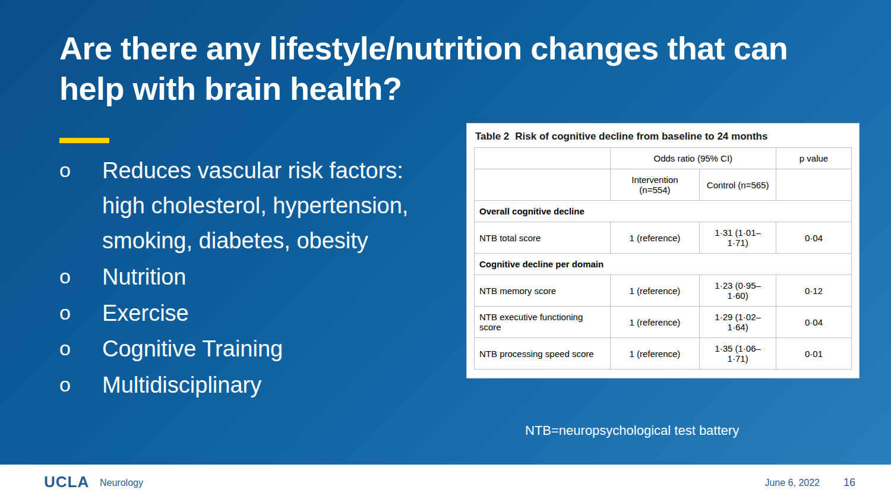Are there any lifestyle/nutrition changes that can help with brain health?
Reduces vascular risk factors: high cholesterol, hypertension, smoking, diabetes, obesity
Nutrition
Exercise
Cognitive Training
Multidisciplinary
Table 2 Risk of cognitive decline from baseline to 24 months
| | Odds ratio (95% CI) | p value |
| --- | --- | --- |
| | Intervention (n=554) | Control (n=565) | |
| Overall cognitive decline |
| NTB total score | 1 (reference) | 1·31 (1·01–1·71) | 0·04 |
| Cognitive decline per domain |
| NTB memory score | 1 (reference) | 1·23 (0·95–1·60) | 0·12 |
| NTB executive functioning score | 1 (reference) | 1·29 (1·02–1·64) | 0·04 |
| NTB processing speed score | 1 (reference) | 1·35 (1·06–1·71) | 0·01 |
NTB=neuropsychological test battery
UCLA
Neurology
June 6, 2022
16